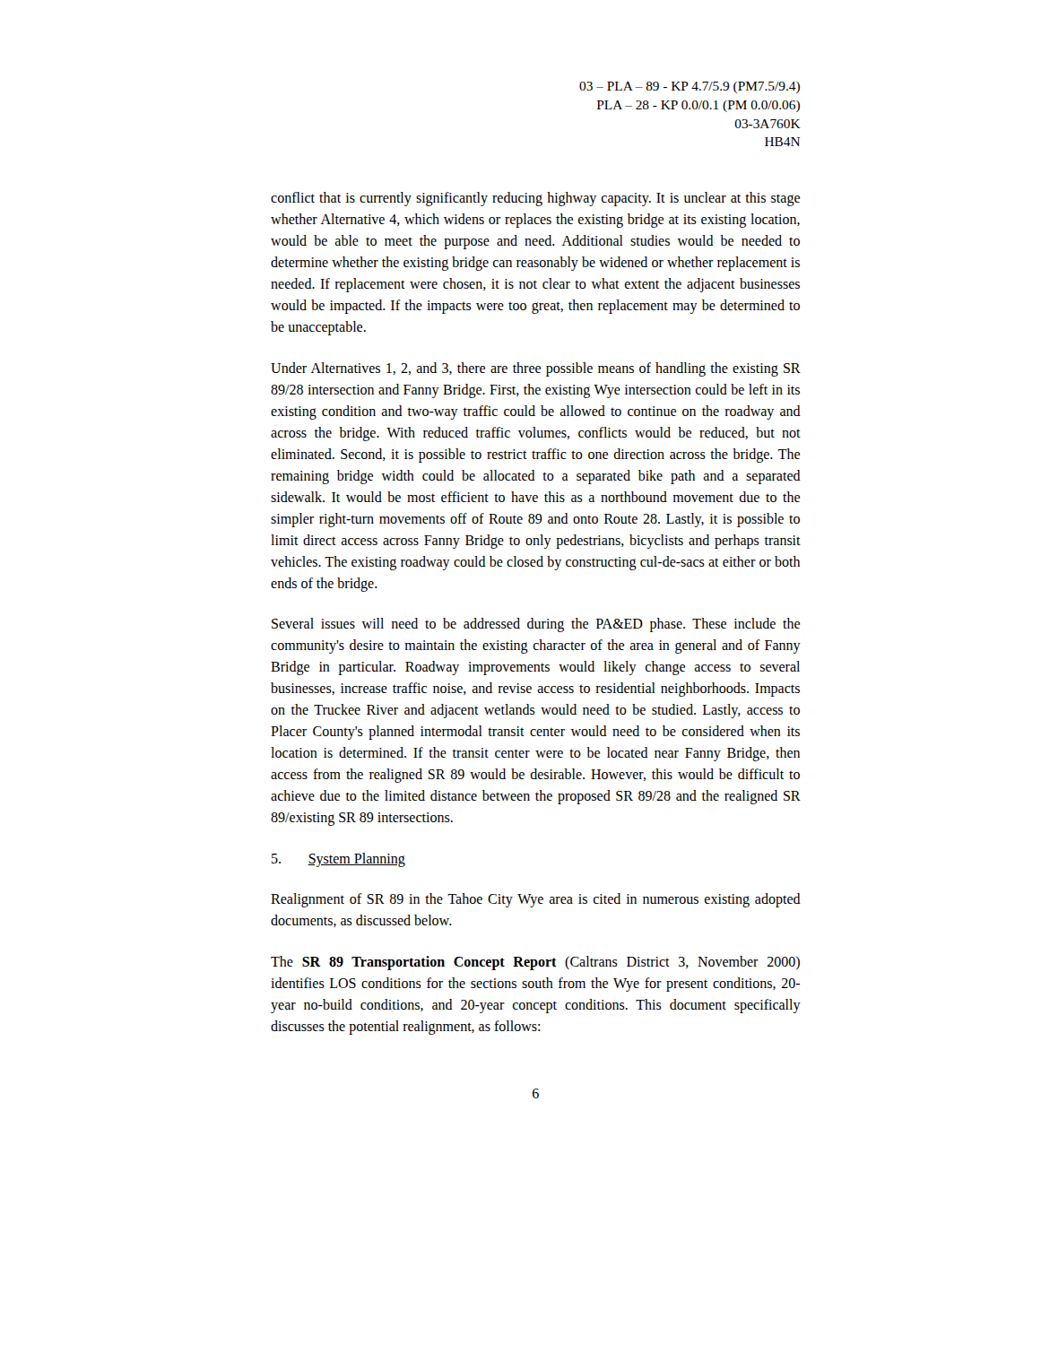03 – PLA – 89 - KP 4.7/5.9 (PM7.5/9.4)
PLA – 28 - KP 0.0/0.1 (PM 0.0/0.06)
03-3A760K
HB4N
conflict that is currently significantly reducing highway capacity. It is unclear at this stage whether Alternative 4, which widens or replaces the existing bridge at its existing location, would be able to meet the purpose and need. Additional studies would be needed to determine whether the existing bridge can reasonably be widened or whether replacement is needed. If replacement were chosen, it is not clear to what extent the adjacent businesses would be impacted. If the impacts were too great, then replacement may be determined to be unacceptable.
Under Alternatives 1, 2, and 3, there are three possible means of handling the existing SR 89/28 intersection and Fanny Bridge. First, the existing Wye intersection could be left in its existing condition and two-way traffic could be allowed to continue on the roadway and across the bridge. With reduced traffic volumes, conflicts would be reduced, but not eliminated. Second, it is possible to restrict traffic to one direction across the bridge. The remaining bridge width could be allocated to a separated bike path and a separated sidewalk. It would be most efficient to have this as a northbound movement due to the simpler right-turn movements off of Route 89 and onto Route 28. Lastly, it is possible to limit direct access across Fanny Bridge to only pedestrians, bicyclists and perhaps transit vehicles. The existing roadway could be closed by constructing cul-de-sacs at either or both ends of the bridge.
Several issues will need to be addressed during the PA&ED phase. These include the community's desire to maintain the existing character of the area in general and of Fanny Bridge in particular. Roadway improvements would likely change access to several businesses, increase traffic noise, and revise access to residential neighborhoods. Impacts on the Truckee River and adjacent wetlands would need to be studied. Lastly, access to Placer County's planned intermodal transit center would need to be considered when its location is determined. If the transit center were to be located near Fanny Bridge, then access from the realigned SR 89 would be desirable. However, this would be difficult to achieve due to the limited distance between the proposed SR 89/28 and the realigned SR 89/existing SR 89 intersections.
5. System Planning
Realignment of SR 89 in the Tahoe City Wye area is cited in numerous existing adopted documents, as discussed below.
The SR 89 Transportation Concept Report (Caltrans District 3, November 2000) identifies LOS conditions for the sections south from the Wye for present conditions, 20-year no-build conditions, and 20-year concept conditions. This document specifically discusses the potential realignment, as follows:
6